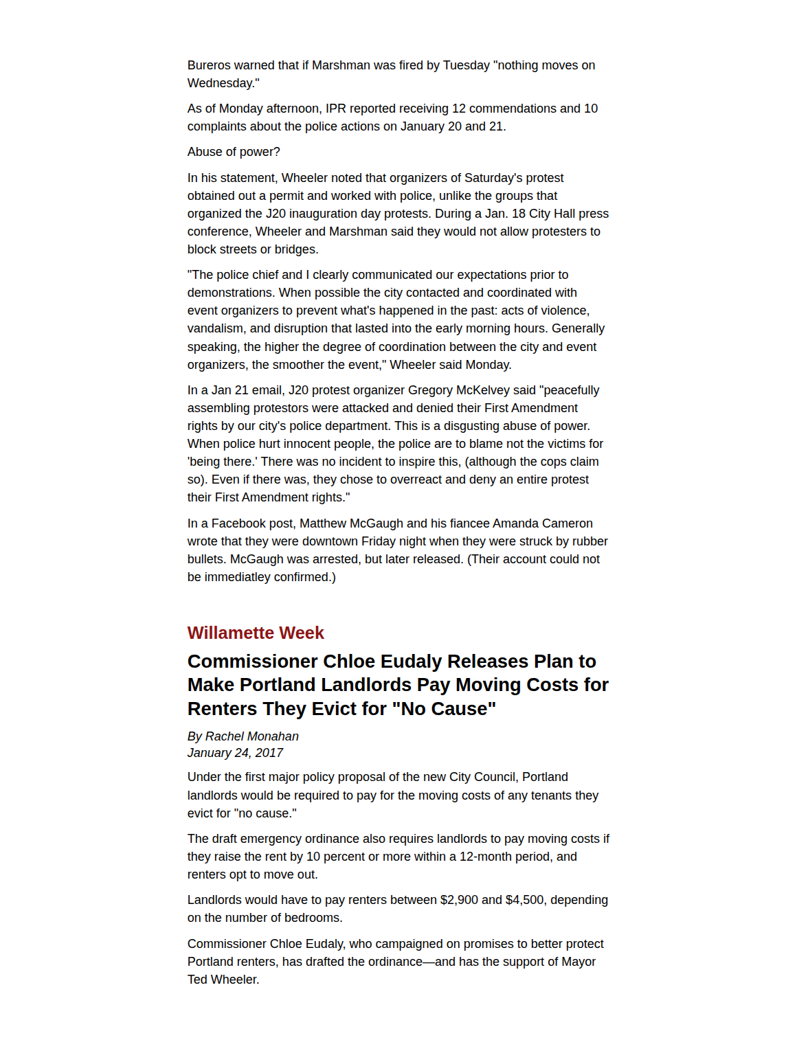Bureros warned that if Marshman was fired by Tuesday "nothing moves on Wednesday."
As of Monday afternoon, IPR reported receiving 12 commendations and 10 complaints about the police actions on January 20 and 21.
Abuse of power?
In his statement, Wheeler noted that organizers of Saturday's protest obtained out a permit and worked with police, unlike the groups that organized the J20 inauguration day protests. During a Jan. 18 City Hall press conference, Wheeler and Marshman said they would not allow protesters to block streets or bridges.
"The police chief and I clearly communicated our expectations prior to demonstrations. When possible the city contacted and coordinated with event organizers to prevent what's happened in the past: acts of violence, vandalism, and disruption that lasted into the early morning hours. Generally speaking, the higher the degree of coordination between the city and event organizers, the smoother the event," Wheeler said Monday.
In a Jan 21 email, J20 protest organizer Gregory McKelvey said "peacefully assembling protestors were attacked and denied their First Amendment rights by our city's police department. This is a disgusting abuse of power. When police hurt innocent people, the police are to blame not the victims for 'being there.' There was no incident to inspire this, (although the cops claim so). Even if there was, they chose to overreact and deny an entire protest their First Amendment rights."
In a Facebook post, Matthew McGaugh and his fiancee Amanda Cameron wrote that they were downtown Friday night when they were struck by rubber bullets. McGaugh was arrested, but later released. (Their account could not be immediatley confirmed.)
Willamette Week
Commissioner Chloe Eudaly Releases Plan to Make Portland Landlords Pay Moving Costs for Renters They Evict for "No Cause"
By Rachel Monahan
January 24, 2017
Under the first major policy proposal of the new City Council, Portland landlords would be required to pay for the moving costs of any tenants they evict for "no cause."
The draft emergency ordinance also requires landlords to pay moving costs if they raise the rent by 10 percent or more within a 12-month period, and renters opt to move out.
Landlords would have to pay renters between $2,900 and $4,500, depending on the number of bedrooms.
Commissioner Chloe Eudaly, who campaigned on promises to better protect Portland renters, has drafted the ordinance—and has the support of Mayor Ted Wheeler.